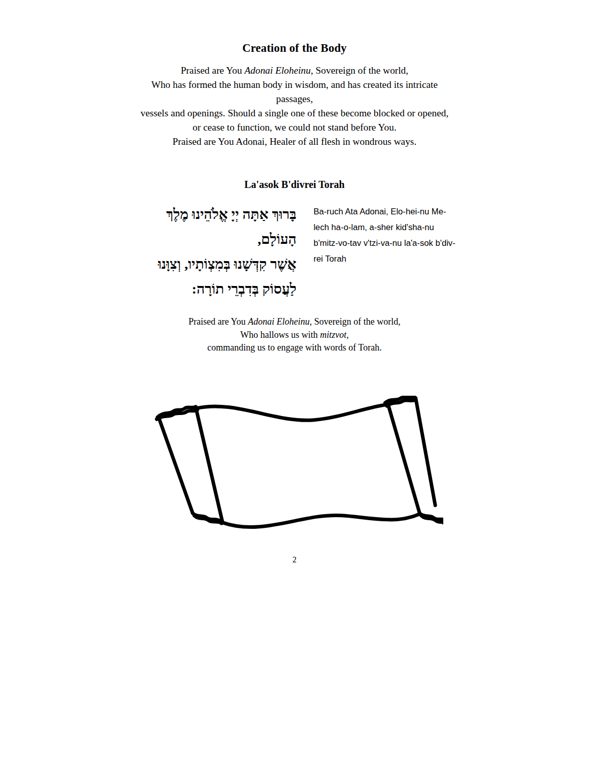Creation of the Body
Praised are You Adonai Eloheinu, Sovereign of the world,
Who has formed the human body in wisdom, and has created its intricate passages,
vessels and openings. Should a single one of these become blocked or opened,
or cease to function, we could not stand before You.
Praised are You Adonai, Healer of all flesh in wondrous ways.
La'asok B'divrei Torah
בָּרוּךְ אַתָּה יְיָ אֱלֹהֵינוּ מֶלֶךְ הָעוֹלָם,
אֲשֶׁר קִדְּשָׁנוּ בְּמִצְוֹתָיו, וְצִוָּנוּ
לַעֲסוֹק בְּדִבְרֵי תוֹרָה:
Ba-ruch Ata Adonai, Elo-hei-nu Me-lech ha-o-lam, a-sher kid'sha-nu b'mitz-vo-tav v'tzi-va-nu la'a-sok b'div-rei Torah
Praised are You Adonai Eloheinu, Sovereign of the world,
Who hallows us with mitzvot,
commanding us to engage with words of Torah.
2